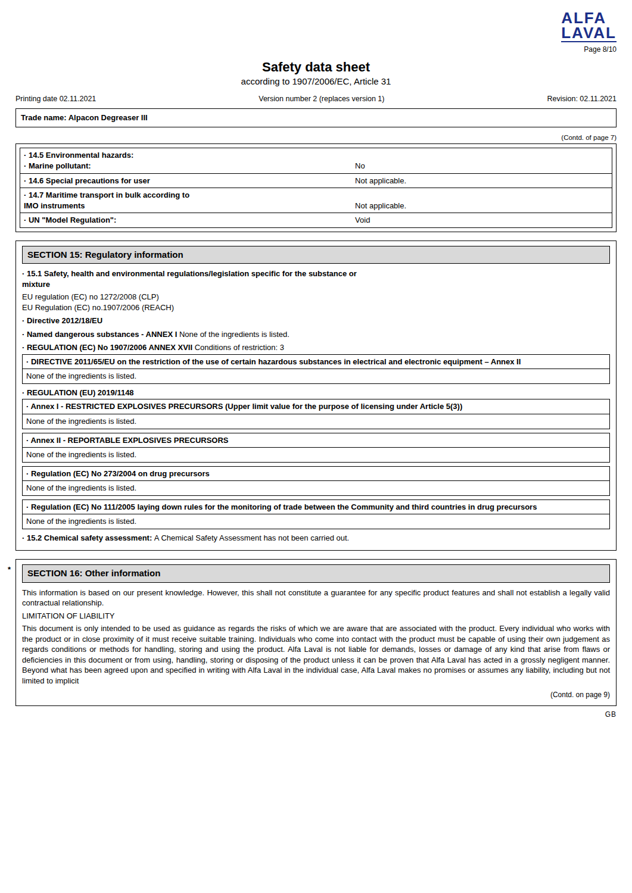ALFA
LAVAL
Page 8/10
Safety data sheet
according to 1907/2006/EC, Article 31
Printing date 02.11.2021 Version number 2 (replaces version 1) Revision: 02.11.2021
Trade name: Alpacon Degreaser III
(Contd. of page 7)
| 14.5 Environmental hazards: Marine pollutant: | No |
| 14.6 Special precautions for user | Not applicable. |
| 14.7 Maritime transport in bulk according to IMO instruments | Not applicable. |
| UN "Model Regulation": | Void |
SECTION 15: Regulatory information
15.1 Safety, health and environmental regulations/legislation specific for the substance or
mixture
EU regulation (EC) no 1272/2008 (CLP)
EU Regulation (EC) no.1907/2006 (REACH)
Directive 2012/18/EU
Named dangerous substances - ANNEX I None of the ingredients is listed.
REGULATION (EC) No 1907/2006 ANNEX XVII Conditions of restriction: 3
DIRECTIVE 2011/65/EU on the restriction of the use of certain hazardous substances in electrical and electronic equipment – Annex II
None of the ingredients is listed.
REGULATION (EU) 2019/1148
Annex I - RESTRICTED EXPLOSIVES PRECURSORS (Upper limit value for the purpose of licensing under Article 5(3))
None of the ingredients is listed.
Annex II - REPORTABLE EXPLOSIVES PRECURSORS
None of the ingredients is listed.
Regulation (EC) No 273/2004 on drug precursors
None of the ingredients is listed.
Regulation (EC) No 111/2005 laying down rules for the monitoring of trade between the Community and third countries in drug precursors
None of the ingredients is listed.
15.2 Chemical safety assessment: A Chemical Safety Assessment has not been carried out.
*
SECTION 16: Other information
This information is based on our present knowledge. However, this shall not constitute a guarantee for any specific product features and shall not establish a legally valid contractual relationship.
LIMITATION OF LIABILITY
This document is only intended to be used as guidance as regards the risks of which we are aware that are associated with the product. Every individual who works with the product or in close proximity of it must receive suitable training. Individuals who come into contact with the product must be capable of using their own judgement as regards conditions or methods for handling, storing and using the product. Alfa Laval is not liable for demands, losses or damage of any kind that arise from flaws or deficiencies in this document or from using, handling, storing or disposing of the product unless it can be proven that Alfa Laval has acted in a grossly negligent manner. Beyond what has been agreed upon and specified in writing with Alfa Laval in the individual case, Alfa Laval makes no promises or assumes any liability, including but not limited to implicit
(Contd. on page 9)
GB